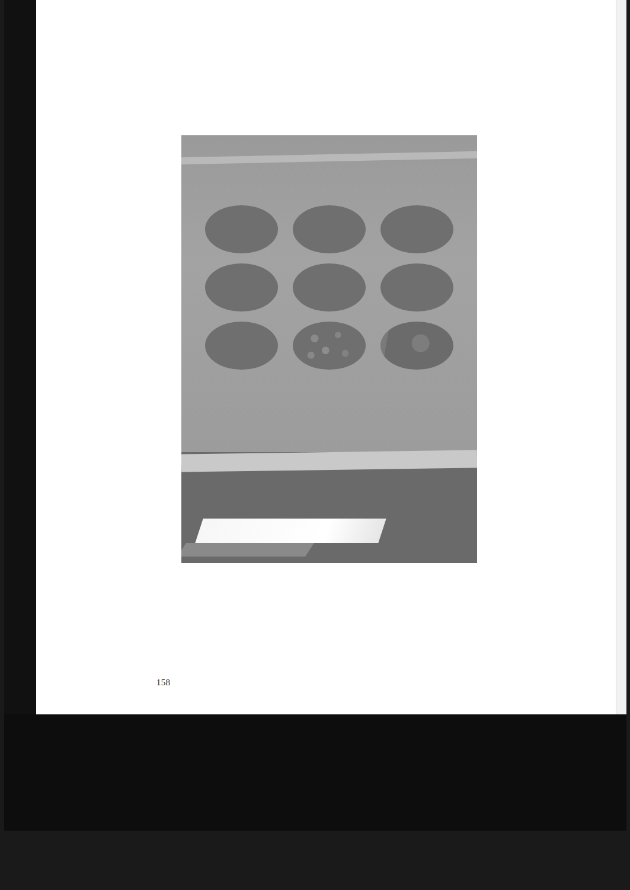158